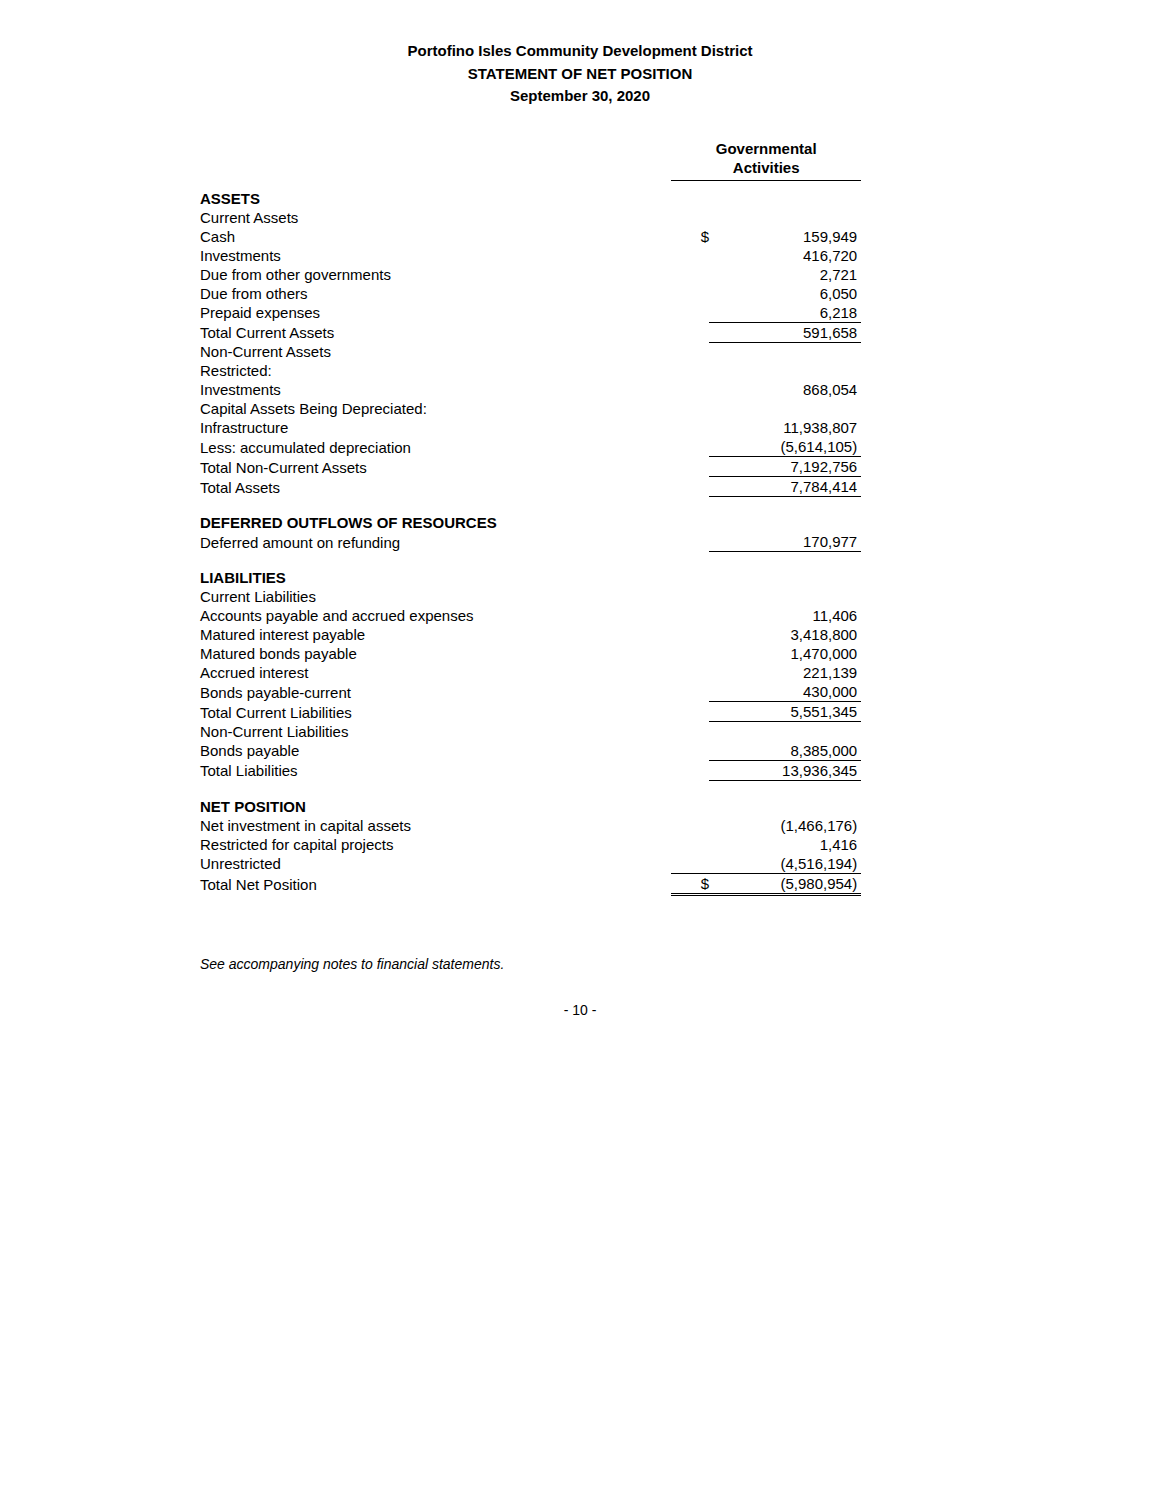Portofino Isles Community Development District
STATEMENT OF NET POSITION
September 30, 2020
| | Governmental Activities | |
| ASSETS | | | |
| Current Assets | | | |
| Cash | $ | 159,949 | |
| Investments | | 416,720 | |
| Due from other governments | | 2,721 | |
| Due from others | | 6,050 | |
| Prepaid expenses | | 6,218 | |
| Total Current Assets | | 591,658 | |
| Non-Current Assets | | | |
| Restricted: | | | |
| Investments | | 868,054 | |
| Capital Assets Being Depreciated: | | | |
| Infrastructure | | 11,938,807 | |
| Less: accumulated depreciation | | (5,614,105) | |
| Total Non-Current Assets | | 7,192,756 | |
| Total Assets | | 7,784,414 | |
| DEFERRED OUTFLOWS OF RESOURCES | | | |
| Deferred amount on refunding | | 170,977 | |
| LIABILITIES | | | |
| Current Liabilities | | | |
| Accounts payable and accrued expenses | | 11,406 | |
| Matured interest payable | | 3,418,800 | |
| Matured bonds payable | | 1,470,000 | |
| Accrued interest | | 221,139 | |
| Bonds payable-current | | 430,000 | |
| Total Current Liabilities | | 5,551,345 | |
| Non-Current Liabilities | | | |
| Bonds payable | | 8,385,000 | |
| Total Liabilities | | 13,936,345 | |
| NET POSITION | | | |
| Net investment in capital assets | | (1,466,176) | |
| Restricted for capital projects | | 1,416 | |
| Unrestricted | | (4,516,194) | |
| Total Net Position | $ | (5,980,954) | |
See accompanying notes to financial statements.
- 10 -